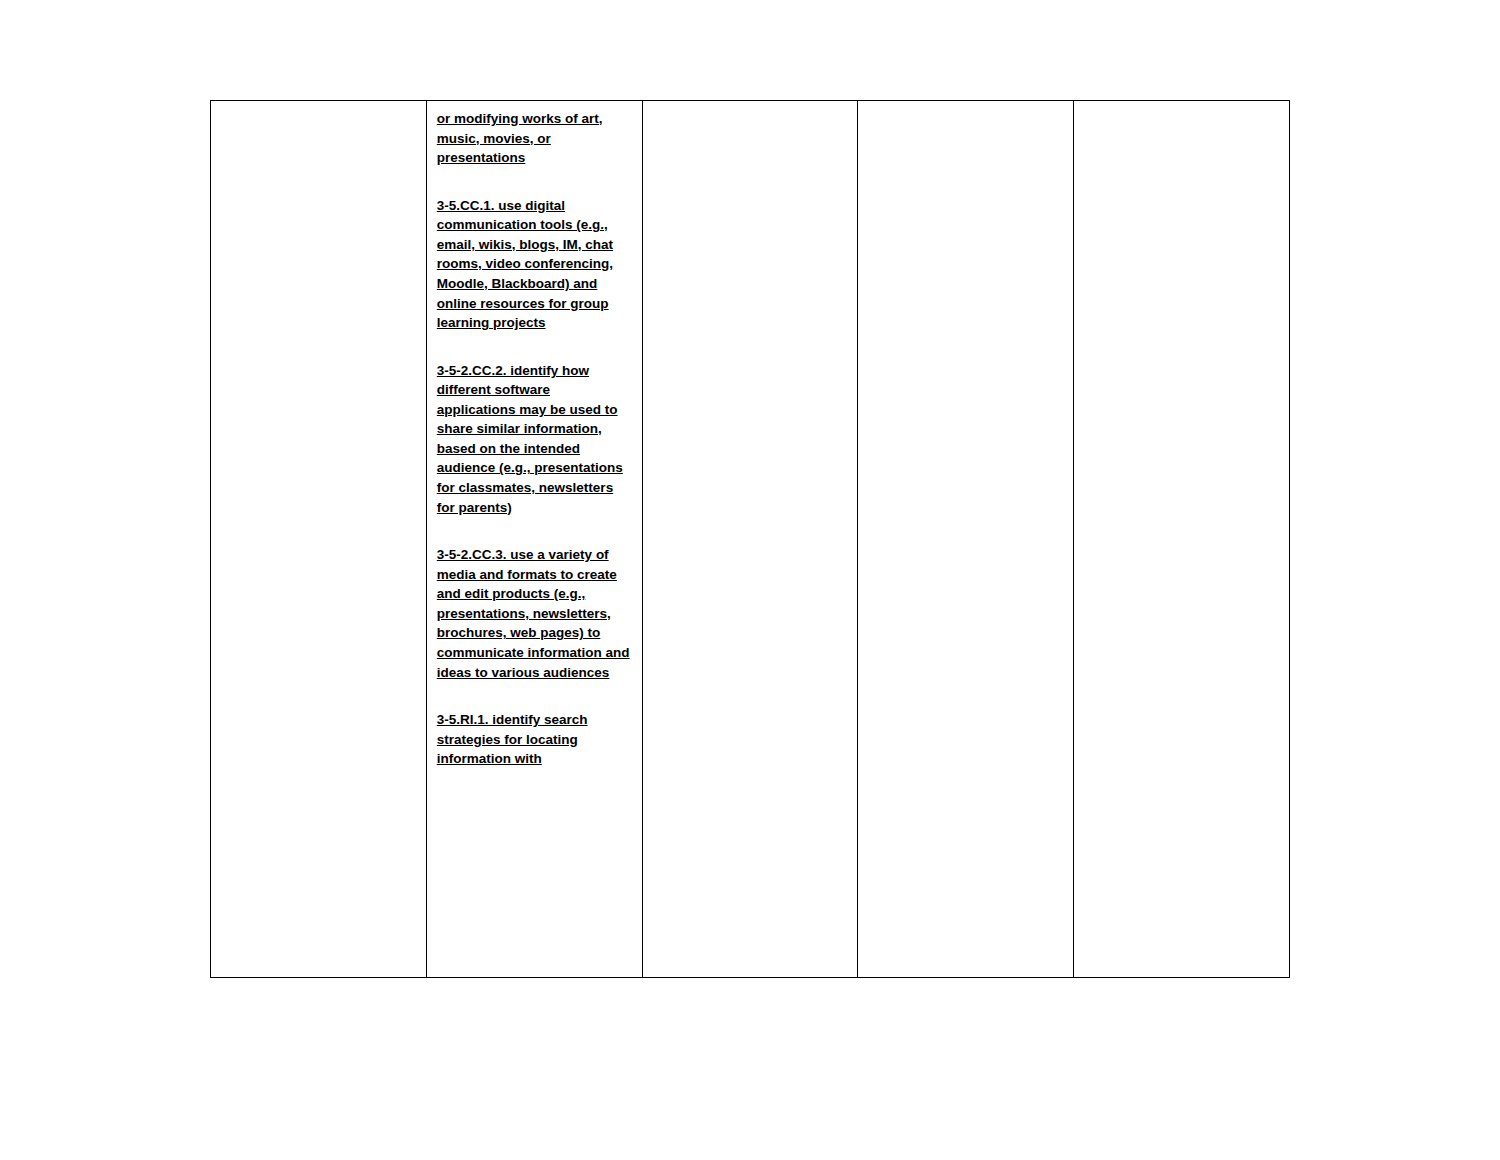| | or modifying works of art, music, movies, or presentations 3-5.CC.1. use digital communication tools (e.g., email, wikis, blogs, IM, chat rooms, video conferencing, Moodle, Blackboard) and online resources for group learning projects 3-5-2.CC.2. identify how different software applications may be used to share similar information, based on the intended audience (e.g., presentations for classmates, newsletters for parents) 3-5-2.CC.3. use a variety of media and formats to create and edit products (e.g., presentations, newsletters, brochures, web pages) to communicate information and ideas to various audiences 3-5.RI.1. identify search strategies for locating information with | | | |